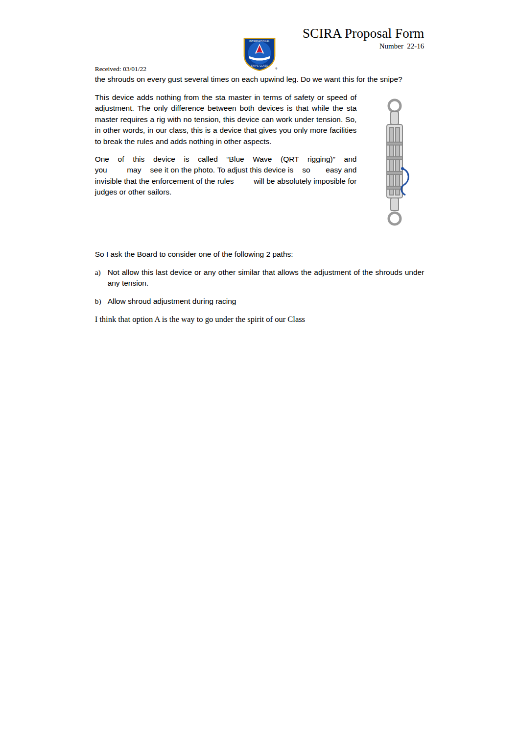SCIRA Proposal Form
Number 22-16
INTERNATIONAL SNIPE CLASS ®
Received: 03/01/22
the shrouds on every gust several times on each upwind leg. Do we want this for the snipe?
This device adds nothing from the sta master in terms of safety or speed of adjustment. The only difference between both devices is that while the sta master requires a rig with no tension, this device can work under tension. So, in other words, in our class, this is a device that gives you only more facilities to break the rules and adds nothing in other aspects.
One of this device is called “Blue Wave (QRT rigging)” and you may see it on the photo. To adjust this device is so easy and invisible that the enforcement of the rules will be absolutely imposible for judges or other sailors.
So I ask the Board to consider one of the following 2 paths:
a) Not allow this last device or any other similar that allows the adjustment of the shrouds under any tension.
b) Allow shroud adjustment during racing
I think that option A is the way to go under the spirit of our Class